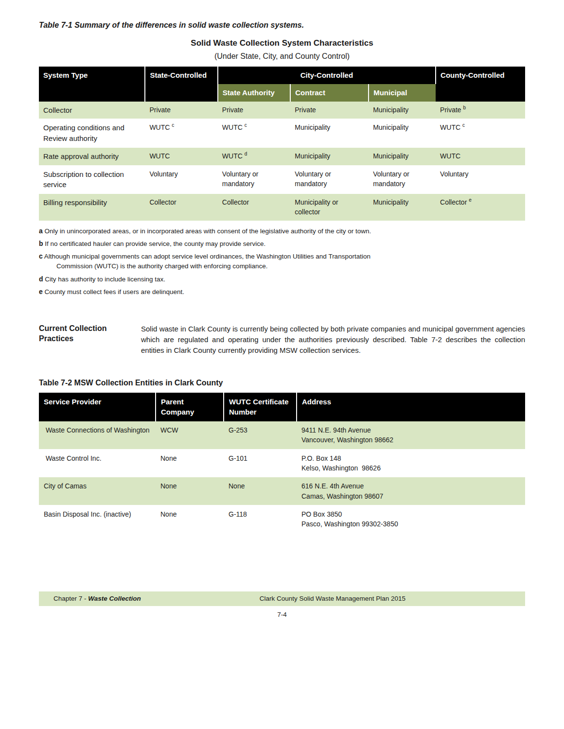Table 7-1 Summary of the differences in solid waste collection systems.
Solid Waste Collection System Characteristics
(Under State, City, and County Control)
| System Type | State-Controlled | City-Controlled | County-Controlled |
| --- | --- | --- | --- |
| State Authority | Contract | Municipal |
| Collector | Private | Private | Private | Municipality | Private b |
| Operating conditions and Review authority | WUTC c | WUTC c | Municipality | Municipality | WUTC c |
| Rate approval authority | WUTC | WUTC d | Municipality | Municipality | WUTC |
| Subscription to collection service | Voluntary | Voluntary or mandatory | Voluntary or mandatory | Voluntary or mandatory | Voluntary |
| Billing responsibility | Collector | Collector | Municipality or collector | Municipality | Collector e |
a Only in unincorporated areas, or in incorporated areas with consent of the legislative authority of the city or town.
b If no certificated hauler can provide service, the county may provide service.
c Although municipal governments can adopt service level ordinances, the Washington Utilities and Transportation Commission (WUTC) is the authority charged with enforcing compliance.
d City has authority to include licensing tax.
e County must collect fees if users are delinquent.
Current Collection Practices
Solid waste in Clark County is currently being collected by both private companies and municipal government agencies which are regulated and operating under the authorities previously described. Table 7-2 describes the collection entities in Clark County currently providing MSW collection services.
Table 7-2 MSW Collection Entities in Clark County
| Service Provider | Parent Company | WUTC Certificate Number | Address |
| --- | --- | --- | --- |
| Waste Connections of Washington | WCW | G-253 | 9411 N.E. 94th Avenue Vancouver, Washington 98662 |
| Waste Control Inc. | None | G-101 | P.O. Box 148 Kelso, Washington 98626 |
| City of Camas | None | None | 616 N.E. 4th Avenue Camas, Washington 98607 |
| Basin Disposal Inc. (inactive) | None | G-118 | PO Box 3850 Pasco, Washington 99302-3850 |
Chapter 7 - Waste Collection
Clark County Solid Waste Management Plan 2015
7-4